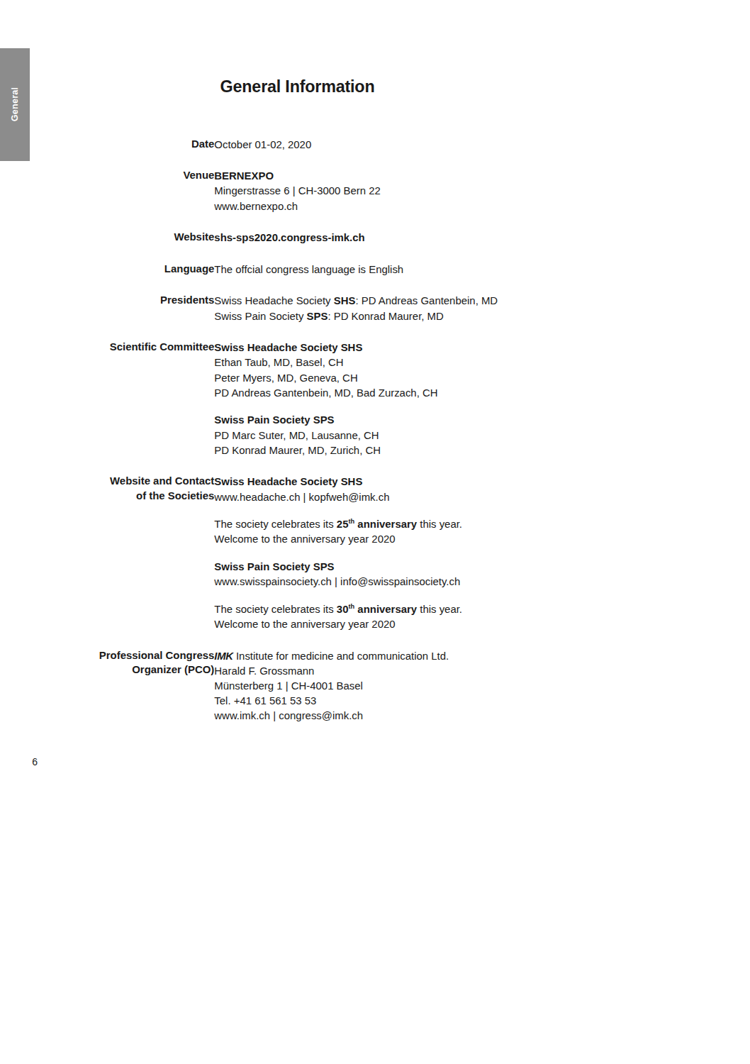General
General Information
| Date | October 01-02, 2020 |
| Venue | BERNEXPO Mingerstrasse 6 / CH-3000 Bern 22 www.bernexpo.ch |
| Website | shs-sps2020.congress-imk.ch |
| Language | The offcial congress language is English |
| Presidents | Swiss Headache Society SHS : PD Andreas Gantenbein, MD Swiss Pain Society SPS : PD Konrad Maurer, MD |
| Scientific Committee | Swiss Headache Society SHS Ethan Taub, MD, Basel, CH Peter Myers, MD, Geneva, CH PD Andreas Gantenbein, MD, Bad Zurzach, CH Swiss Pain Society SPS PD Marc Suter, MD, Lausanne, CH PD Konrad Maurer, MD, Zurich, CH |
| Website and Contact of the Societies | Swiss Headache Society SHS www.headache.ch / kopfweh@imk.ch The society celebrates its 25 th anniversary this year. Welcome to the anniversary year 2020 Swiss Pain Society SPS www.swisspainsociety.ch / info@swisspainsociety.ch The society celebrates its 30 th anniversary this year. Welcome to the anniversary year 2020 |
| Professional Congress Organizer (PCO) | IMK Institute for medicine and communication Ltd. Harald F. Grossmann Münsterberg 1 / CH-4001 Basel Tel. +41 61 561 53 53 www.imk.ch / congress@imk.ch |
6